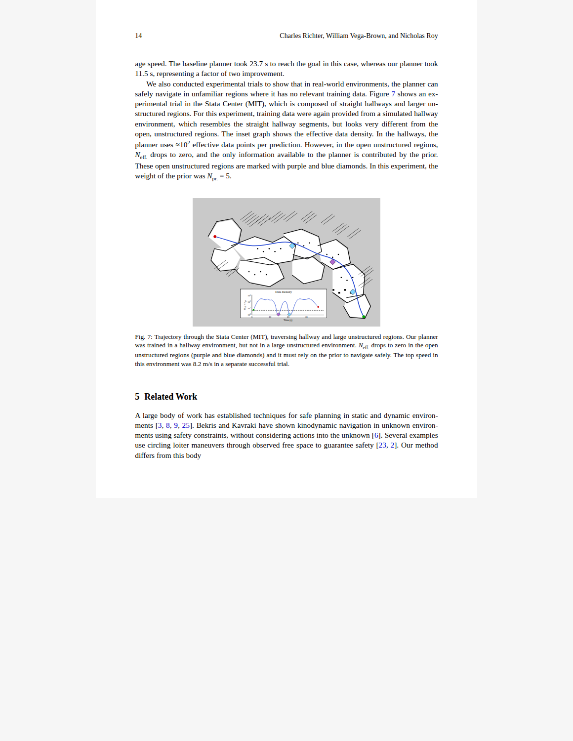14 Charles Richter, William Vega-Brown, and Nicholas Roy
age speed. The baseline planner took 23.7 s to reach the goal in this case, whereas our planner took 11.5 s, representing a factor of two improvement.
We also conducted experimental trials to show that in real-world environments, the planner can safely navigate in unfamiliar regions where it has no relevant training data. Figure 7 shows an experimental trial in the Stata Center (MIT), which is composed of straight hallways and larger unstructured regions. For this experiment, training data were again provided from a simulated hallway environment, which resembles the straight hallway segments, but looks very different from the open, unstructured regions. The inset graph shows the effective data density. In the hallways, the planner uses ≈102 effective data points per prediction. However, in the open unstructured regions, Neff. drops to zero, and the only information available to the planner is contributed by the prior. These open unstructured regions are marked with purple and blue diamonds. In this experiment, the weight of the prior was Npr. = 5.
Data Density 100 101 102 103 0 10 20 30 Time (s) Neff. + Npr.
Fig. 7: Trajectory through the Stata Center (MIT), traversing hallway and large unstructured regions. Our planner was trained in a hallway environment, but not in a large unstructured environment. Neff. drops to zero in the open unstructured regions (purple and blue diamonds) and it must rely on the prior to navigate safely. The top speed in this environment was 8.2 m/s in a separate successful trial.
5 Related Work
A large body of work has established techniques for safe planning in static and dynamic environments [3, 8, 9, 25]. Bekris and Kavraki have shown kinodynamic navigation in unknown environments using safety constraints, without considering actions into the unknown [6]. Several examples use circling loiter maneuvers through observed free space to guarantee safety [23, 2]. Our method differs from this body